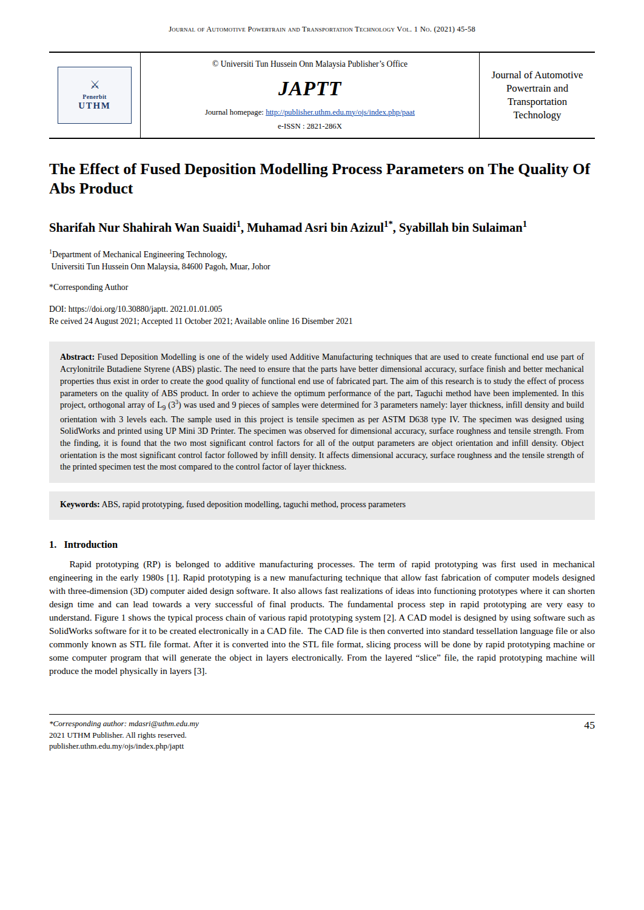Journal of Automotive Powertrain and Transportation Technology Vol. 1 No. (2021) 45-58
⚔
Penerbit
UTHM
© Universiti Tun Hussein Onn Malaysia Publisher’s Office
JAPTT
Journal homepage: http://publisher.uthm.edu.my/ojs/index.php/paat
e-ISSN : 2821-286X
Journal of Automotive Powertrain and Transportation Technology
The Effect of Fused Deposition Modelling Process Parameters on The Quality Of Abs Product
Sharifah Nur Shahirah Wan Suaidi1, Muhamad Asri bin Azizul1*, Syabillah bin Sulaiman1
1Department of Mechanical Engineering Technology,
Universiti Tun Hussein Onn Malaysia, 84600 Pagoh, Muar, Johor
*Corresponding Author
DOI: https://doi.org/10.30880/japtt. 2021.01.01.005
Re ceived 24 August 2021; Accepted 11 October 2021; Available online 16 Disember 2021
Abstract: Fused Deposition Modelling is one of the widely used Additive Manufacturing techniques that are used to create functional end use part of Acrylonitrile Butadiene Styrene (ABS) plastic. The need to ensure that the parts have better dimensional accuracy, surface finish and better mechanical properties thus exist in order to create the good quality of functional end use of fabricated part. The aim of this research is to study the effect of process parameters on the quality of ABS product. In order to achieve the optimum performance of the part, Taguchi method have been implemented. In this project, orthogonal array of L9 (33) was used and 9 pieces of samples were determined for 3 parameters namely: layer thickness, infill density and build orientation with 3 levels each. The sample used in this project is tensile specimen as per ASTM D638 type IV. The specimen was designed using SolidWorks and printed using UP Mini 3D Printer. The specimen was observed for dimensional accuracy, surface roughness and tensile strength. From the finding, it is found that the two most significant control factors for all of the output parameters are object orientation and infill density. Object orientation is the most significant control factor followed by infill density. It affects dimensional accuracy, surface roughness and the tensile strength of the printed specimen test the most compared to the control factor of layer thickness.
Keywords: ABS, rapid prototyping, fused deposition modelling, taguchi method, process parameters
1. Introduction
Rapid prototyping (RP) is belonged to additive manufacturing processes. The term of rapid prototyping was first used in mechanical engineering in the early 1980s [1]. Rapid prototyping is a new manufacturing technique that allow fast fabrication of computer models designed with three-dimension (3D) computer aided design software. It also allows fast realizations of ideas into functioning prototypes where it can shorten design time and can lead towards a very successful of final products. The fundamental process step in rapid prototyping are very easy to understand. Figure 1 shows the typical process chain of various rapid prototyping system [2]. A CAD model is designed by using software such as SolidWorks software for it to be created electronically in a CAD file. The CAD file is then converted into standard tessellation language file or also commonly known as STL file format. After it is converted into the STL file format, slicing process will be done by rapid prototyping machine or some computer program that will generate the object in layers electronically. From the layered “slice” file, the rapid prototyping machine will produce the model physically in layers [3].
*Corresponding author: mdasri@uthm.edu.my
2021 UTHM Publisher. All rights reserved.
publisher.uthm.edu.my/ojs/index.php/japtt
45